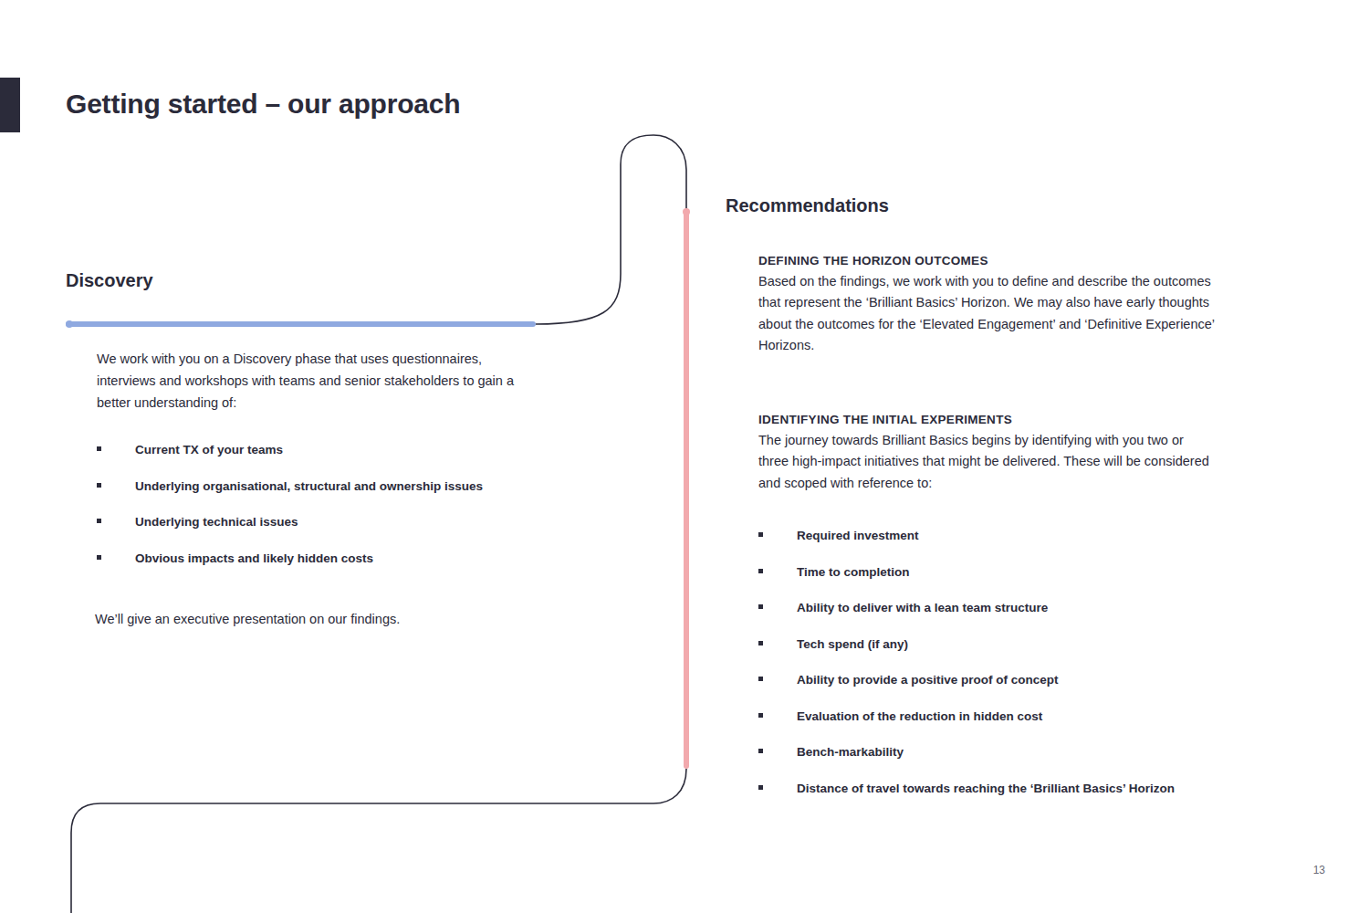Getting started – our approach
Discovery
We work with you on a Discovery phase that uses questionnaires, interviews and workshops with teams and senior stakeholders to gain a better understanding of:
Current TX of your teams
Underlying organisational, structural and ownership issues
Underlying technical issues
Obvious impacts and likely hidden costs
We’ll give an executive presentation on our findings.
Recommendations
DEFINING THE HORIZON OUTCOMES
Based on the findings, we work with you to define and describe the outcomes that represent the ‘Brilliant Basics’ Horizon. We may also have early thoughts about the outcomes for the ‘Elevated Engagement’ and ‘Definitive Experience’ Horizons.
IDENTIFYING THE INITIAL EXPERIMENTS
The journey towards Brilliant Basics begins by identifying with you two or three high-impact initiatives that might be delivered. These will be considered and scoped with reference to:
Required investment
Time to completion
Ability to deliver with a lean team structure
Tech spend (if any)
Ability to provide a positive proof of concept
Evaluation of the reduction in hidden cost
Bench-markability
Distance of travel towards reaching the ‘Brilliant Basics’ Horizon
13